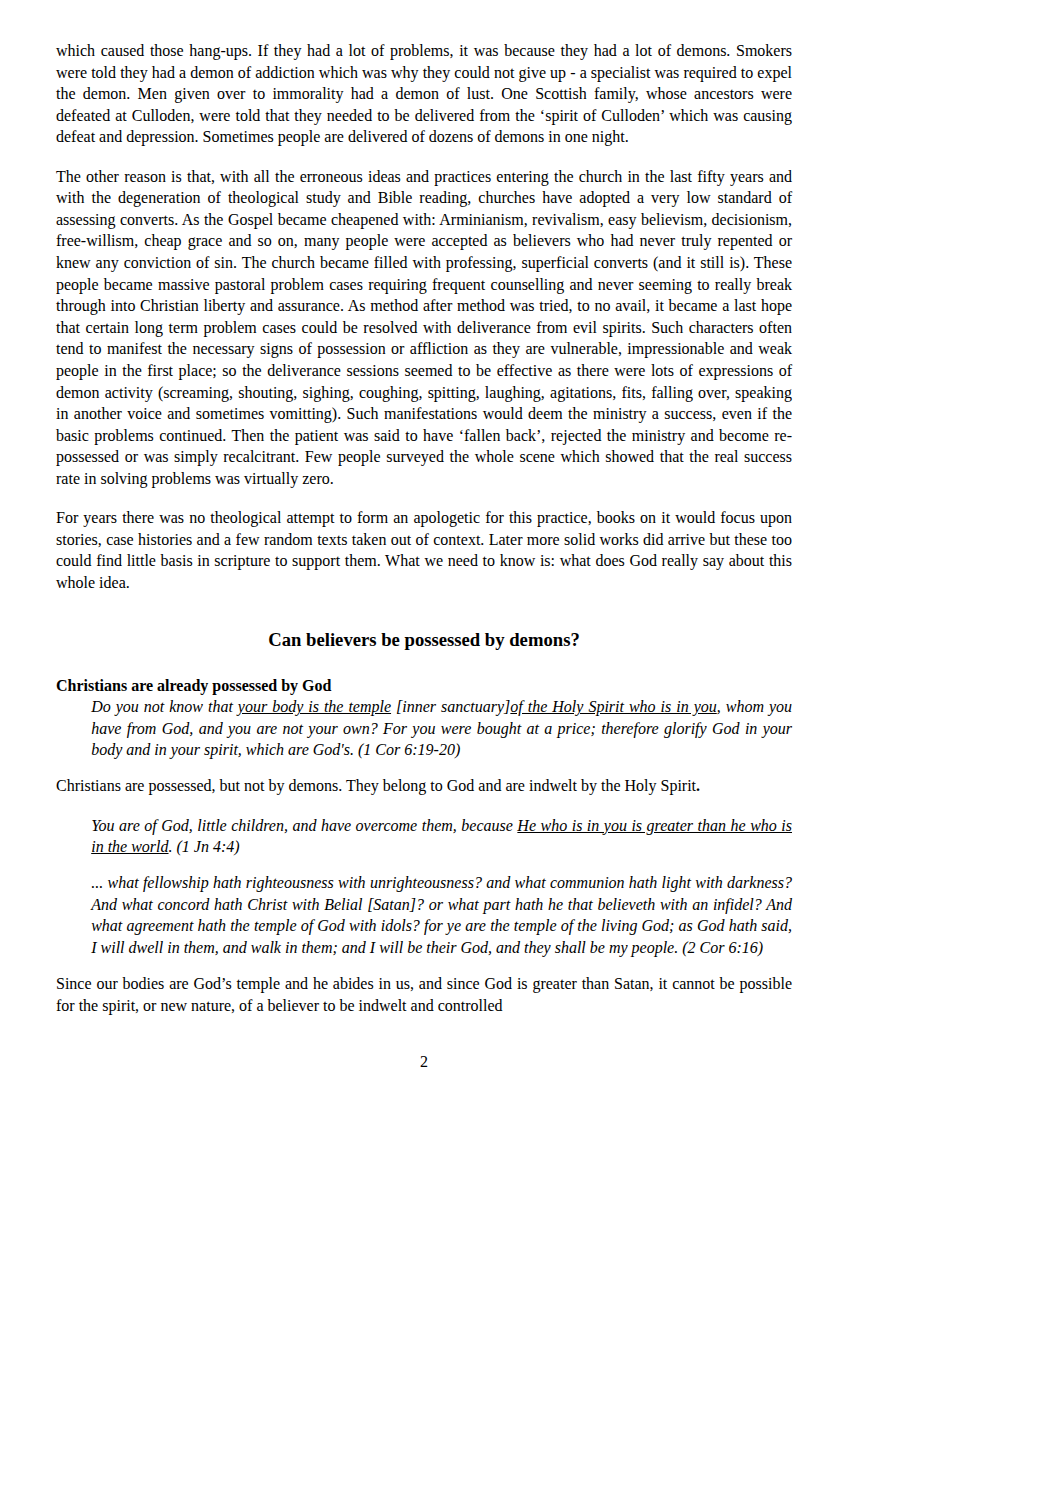which caused those hang-ups. If they had a lot of problems, it was because they had a lot of demons. Smokers were told they had a demon of addiction which was why they could not give up - a specialist was required to expel the demon. Men given over to immorality had a demon of lust. One Scottish family, whose ancestors were defeated at Culloden, were told that they needed to be delivered from the ‘spirit of Culloden’ which was causing defeat and depression. Sometimes people are delivered of dozens of demons in one night.
The other reason is that, with all the erroneous ideas and practices entering the church in the last fifty years and with the degeneration of theological study and Bible reading, churches have adopted a very low standard of assessing converts. As the Gospel became cheapened with: Arminianism, revivalism, easy believism, decisionism, free-willism, cheap grace and so on, many people were accepted as believers who had never truly repented or knew any conviction of sin. The church became filled with professing, superficial converts (and it still is). These people became massive pastoral problem cases requiring frequent counselling and never seeming to really break through into Christian liberty and assurance. As method after method was tried, to no avail, it became a last hope that certain long term problem cases could be resolved with deliverance from evil spirits. Such characters often tend to manifest the necessary signs of possession or affliction as they are vulnerable, impressionable and weak people in the first place; so the deliverance sessions seemed to be effective as there were lots of expressions of demon activity (screaming, shouting, sighing, coughing, spitting, laughing, agitations, fits, falling over, speaking in another voice and sometimes vomitting). Such manifestations would deem the ministry a success, even if the basic problems continued. Then the patient was said to have ‘fallen back’, rejected the ministry and become re-possessed or was simply recalcitrant. Few people surveyed the whole scene which showed that the real success rate in solving problems was virtually zero.
For years there was no theological attempt to form an apologetic for this practice, books on it would focus upon stories, case histories and a few random texts taken out of context. Later more solid works did arrive but these too could find little basis in scripture to support them. What we need to know is: what does God really say about this whole idea.
Can believers be possessed by demons?
Christians are already possessed by God
Do you not know that your body is the temple [inner sanctuary]of the Holy Spirit who is in you, whom you have from God, and you are not your own? For you were bought at a price; therefore glorify God in your body and in your spirit, which are God's. (1 Cor 6:19-20)
Christians are possessed, but not by demons. They belong to God and are indwelt by the Holy Spirit.
You are of God, little children, and have overcome them, because He who is in you is greater than he who is in the world. (1 Jn 4:4)
... what fellowship hath righteousness with unrighteousness? and what communion hath light with darkness? And what concord hath Christ with Belial [Satan]? or what part hath he that believeth with an infidel? And what agreement hath the temple of God with idols? for ye are the temple of the living God; as God hath said, I will dwell in them, and walk in them; and I will be their God, and they shall be my people. (2 Cor 6:16)
Since our bodies are God’s temple and he abides in us, and since God is greater than Satan, it cannot be possible for the spirit, or new nature, of a believer to be indwelt and controlled
2